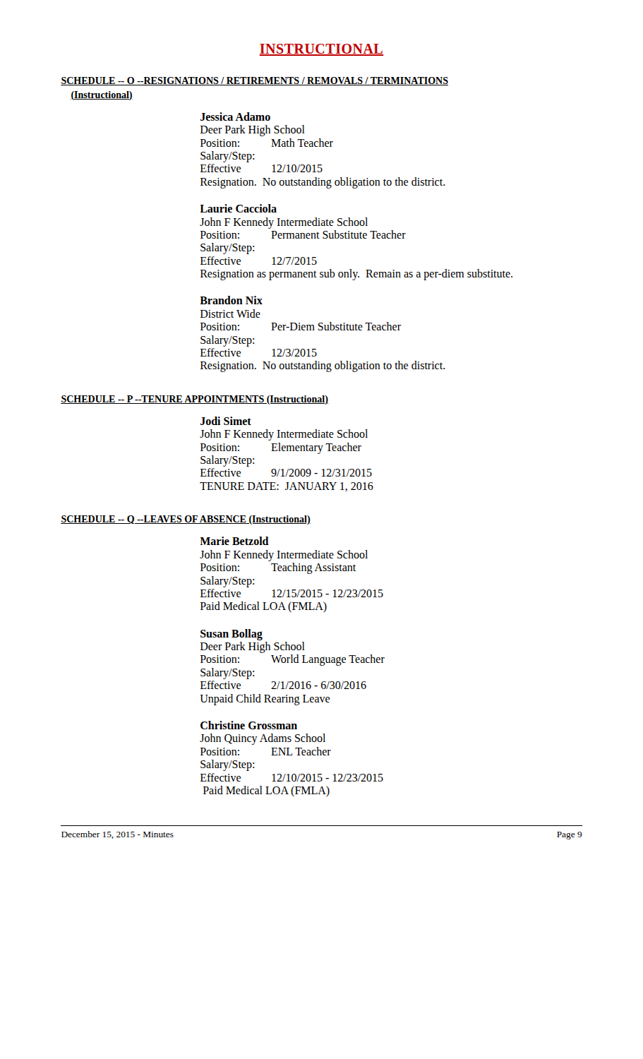INSTRUCTIONAL
SCHEDULE -- O --RESIGNATIONS / RETIREMENTS / REMOVALS / TERMINATIONS
(Instructional)
Jessica Adamo
Deer Park High School
Position: Math Teacher
Salary/Step:
Effective12/10/2015
Resignation. No outstanding obligation to the district.
Laurie Cacciola
John F Kennedy Intermediate School
Position: Permanent Substitute Teacher
Salary/Step:
Effective12/7/2015
Resignation as permanent sub only. Remain as a per-diem substitute.
Brandon Nix
District Wide
Position: Per-Diem Substitute Teacher
Salary/Step:
Effective12/3/2015
Resignation. No outstanding obligation to the district.
SCHEDULE -- P --TENURE APPOINTMENTS (Instructional)
Jodi Simet
John F Kennedy Intermediate School
Position: Elementary Teacher
Salary/Step:
Effective9/1/2009 - 12/31/2015
TENURE DATE: JANUARY 1, 2016
SCHEDULE -- Q --LEAVES OF ABSENCE (Instructional)
Marie Betzold
John F Kennedy Intermediate School
Position: Teaching Assistant
Salary/Step:
Effective12/15/2015 - 12/23/2015
Paid Medical LOA (FMLA)
Susan Bollag
Deer Park High School
Position: World Language Teacher
Salary/Step:
Effective2/1/2016 - 6/30/2016
Unpaid Child Rearing Leave
Christine Grossman
John Quincy Adams School
Position: ENL Teacher
Salary/Step:
Effective12/10/2015 - 12/23/2015
Paid Medical LOA (FMLA)
December 15, 2015 - Minutes Page 9